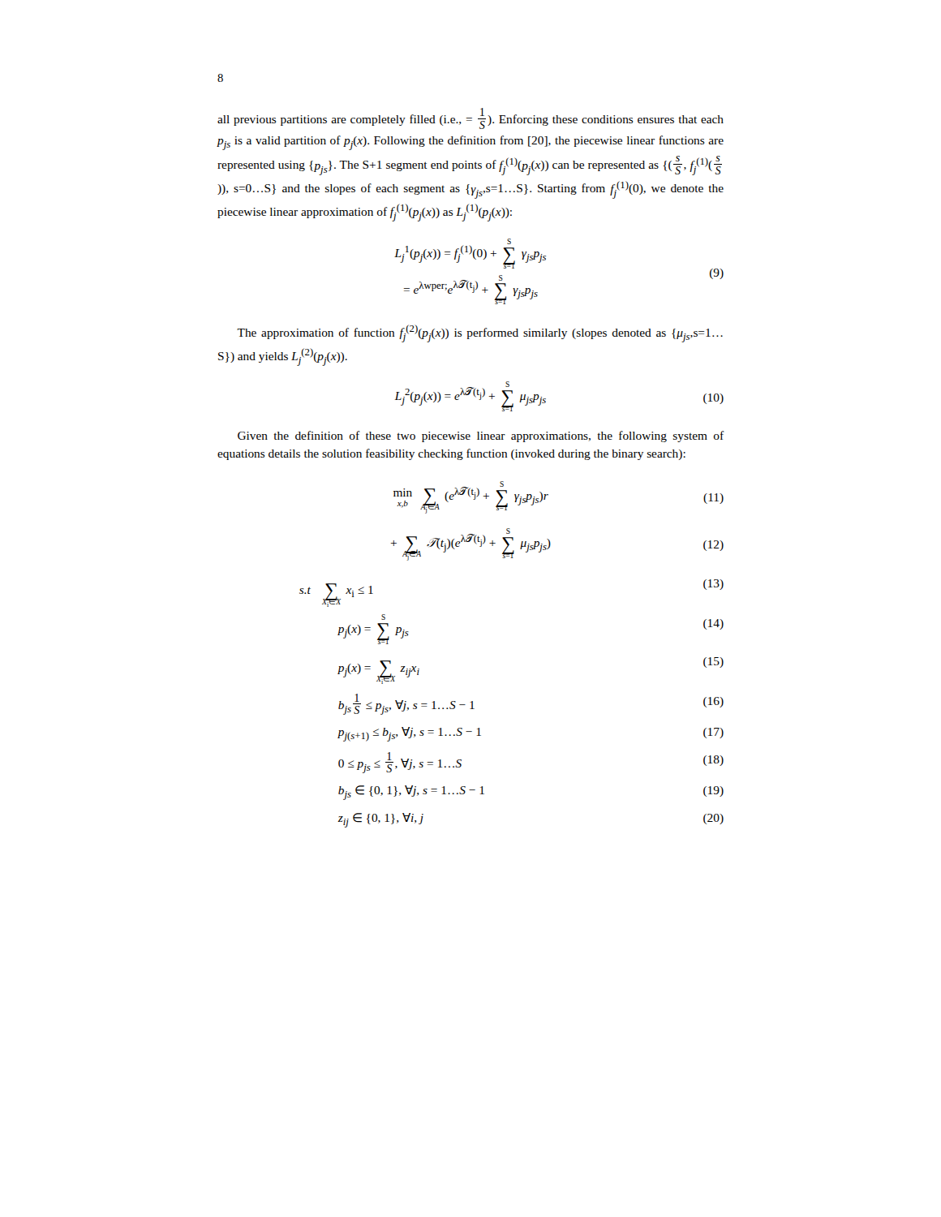8
all previous partitions are completely filled (i.e., = 1 S). Enforcing these conditions ensures that each pjs is a valid partition of pj(x). Following the definition from [20], the piecewise linear functions are represented using {pjs}. The S+1 segment end points of fj(1)(pj(x)) can be represented as {(sS, fj(1)(sS)), s=0…S} and the slopes of each segment as {γjs,s=1…S}. Starting from fj(1)(0), we denote the piecewise linear approximation of fj(1)(pj(x)) as Lj(1)(pj(x)):
Lj1(pj(x)) = fj(1)(0) + S∑s=1 γjspjs
= eλwper; eλ𝒯(tj) + S∑s=1 γjspjs
(9)
The approximation of function fj(2)(pj(x)) is performed similarly (slopes denoted as {μjs,s=1…S}) and yields Lj(2)(pj(x)).
Lj2(pj(x)) = eλ𝒯(tj) + S∑s=1 μjspjs
(10)
Given the definition of these two piecewise linear approximations, the following system of equations details the solution feasibility checking function (invoked during the binary search):
min x,b ∑Aj∈A (eλ𝒯(tj) + S∑s=1 γjspjs)r
(11)
+ ∑Aj∈A 𝒯(tj)(eλ𝒯(tj) + S∑s=1 μjspjs)
(12)
s.t ∑Xi∈X xi ≤ 1 (13)
pj(x) = S∑s=1 pjs (14)
pj(x) = ∑Xi∈X zijxi (15)
bjs 1 S ≤ pjs, ∀j, s = 1…S − 1 (16)
pj(s+1) ≤ bjs, ∀j, s = 1…S − 1 (17)
0 ≤ pjs ≤ 1 S, ∀j, s = 1…S (18)
bjs ∈ {0, 1}, ∀j, s = 1…S − 1 (19)
zij ∈ {0, 1}, ∀i, j (20)